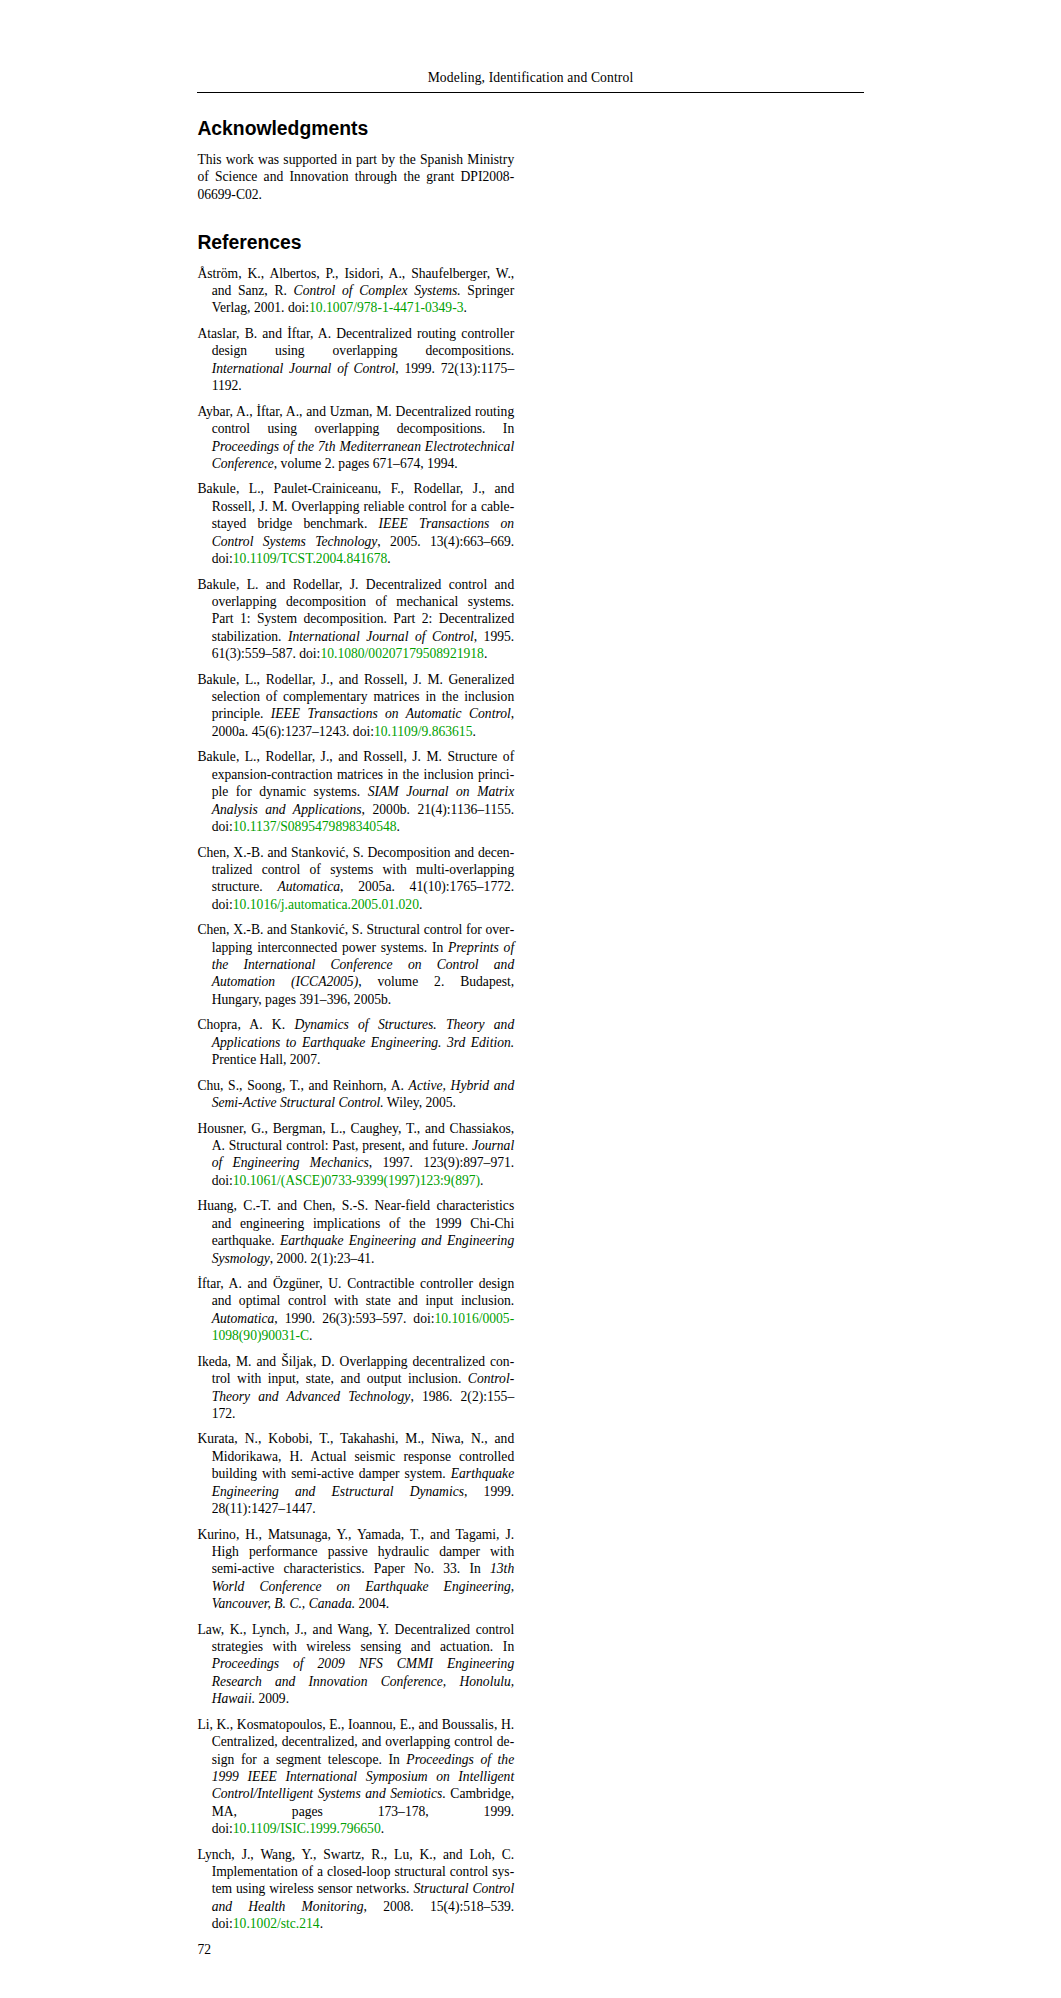Modeling, Identification and Control
Acknowledgments
This work was supported in part by the Spanish Ministry of Science and Innovation through the grant DPI2008-06699-C02.
References
Åström, K., Albertos, P., Isidori, A., Shaufelberger, W., and Sanz, R. Control of Complex Systems. Springer Verlag, 2001. doi:10.1007/978-1-4471-0349-3.
Ataslar, B. and İftar, A. Decentralized routing controller design using overlapping decompositions. International Journal of Control, 1999. 72(13):1175–1192.
Aybar, A., İftar, A., and Uzman, M. Decentralized routing control using overlapping decompositions. In Proceedings of the 7th Mediterranean Electrotechnical Conference, volume 2. pages 671–674, 1994.
Bakule, L., Paulet-Crainiceanu, F., Rodellar, J., and Rossell, J. M. Overlapping reliable control for a cable-stayed bridge benchmark. IEEE Transactions on Control Systems Technology, 2005. 13(4):663–669. doi:10.1109/TCST.2004.841678.
Bakule, L. and Rodellar, J. Decentralized control and overlapping decomposition of mechanical systems. Part 1: System decomposition. Part 2: Decentralized stabilization. International Journal of Control, 1995. 61(3):559–587. doi:10.1080/00207179508921918.
Bakule, L., Rodellar, J., and Rossell, J. M. Generalized selection of complementary matrices in the inclusion principle. IEEE Transactions on Automatic Control, 2000a. 45(6):1237–1243. doi:10.1109/9.863615.
Bakule, L., Rodellar, J., and Rossell, J. M. Structure of expansion-contraction matrices in the inclusion principle for dynamic systems. SIAM Journal on Matrix Analysis and Applications, 2000b. 21(4):1136–1155. doi:10.1137/S0895479898340548.
Chen, X.-B. and Stanković, S. Decomposition and decentralized control of systems with multi-overlapping structure. Automatica, 2005a. 41(10):1765–1772. doi:10.1016/j.automatica.2005.01.020.
Chen, X.-B. and Stanković, S. Structural control for overlapping interconnected power systems. In Preprints of the International Conference on Control and Automation (ICCA2005), volume 2. Budapest, Hungary, pages 391–396, 2005b.
Chopra, A. K. Dynamics of Structures. Theory and Applications to Earthquake Engineering. 3rd Edition. Prentice Hall, 2007.
Chu, S., Soong, T., and Reinhorn, A. Active, Hybrid and Semi-Active Structural Control. Wiley, 2005.
Housner, G., Bergman, L., Caughey, T., and Chassiakos, A. Structural control: Past, present, and future. Journal of Engineering Mechanics, 1997. 123(9):897–971. doi:10.1061/(ASCE)0733-9399(1997)123:9(897).
Huang, C.-T. and Chen, S.-S. Near-field characteristics and engineering implications of the 1999 Chi-Chi earthquake. Earthquake Engineering and Engineering Sysmology, 2000. 2(1):23–41.
İftar, A. and Özgüner, U. Contractible controller design and optimal control with state and input inclusion. Automatica, 1990. 26(3):593–597. doi:10.1016/0005-1098(90)90031-C.
Ikeda, M. and Šiljak, D. Overlapping decentralized control with input, state, and output inclusion. Control-Theory and Advanced Technology, 1986. 2(2):155–172.
Kurata, N., Kobobi, T., Takahashi, M., Niwa, N., and Midorikawa, H. Actual seismic response controlled building with semi-active damper system. Earthquake Engineering and Estructural Dynamics, 1999. 28(11):1427–1447.
Kurino, H., Matsunaga, Y., Yamada, T., and Tagami, J. High performance passive hydraulic damper with semi-active characteristics. Paper No. 33. In 13th World Conference on Earthquake Engineering, Vancouver, B. C., Canada. 2004.
Law, K., Lynch, J., and Wang, Y. Decentralized control strategies with wireless sensing and actuation. In Proceedings of 2009 NFS CMMI Engineering Research and Innovation Conference, Honolulu, Hawaii. 2009.
Li, K., Kosmatopoulos, E., Ioannou, E., and Boussalis, H. Centralized, decentralized, and overlapping control design for a segment telescope. In Proceedings of the 1999 IEEE International Symposium on Intelligent Control/Intelligent Systems and Semiotics. Cambridge, MA, pages 173–178, 1999. doi:10.1109/ISIC.1999.796650.
Lynch, J., Wang, Y., Swartz, R., Lu, K., and Loh, C. Implementation of a closed-loop structural control system using wireless sensor networks. Structural Control and Health Monitoring, 2008. 15(4):518–539. doi:10.1002/stc.214.
72